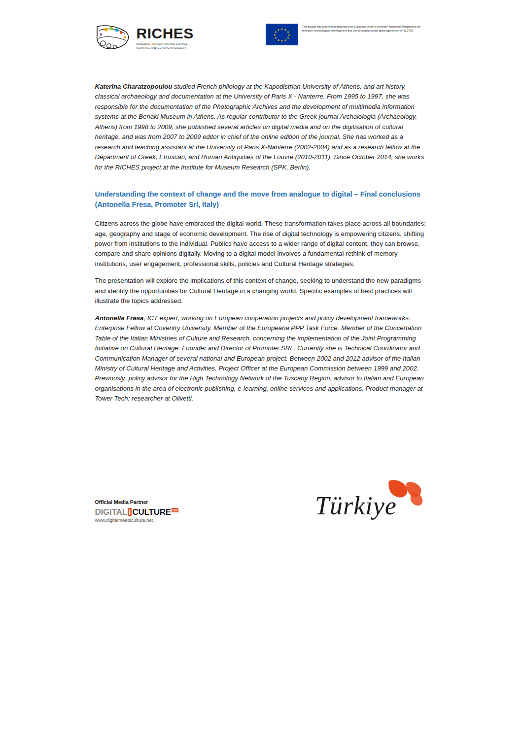RICHES
Renewal, innovation and change:
heritage and European society
This project has received funding from the European Union's Seventh Framework Programme for research, technological development and demonstration under grant agreement n° 612789.
Katerina Charatzopoulou studied French philology at the Kapodistrian University of Athens, and art history, classical archaeology and documentation at the University of Paris X - Nanterre. From 1995 to 1997, she was responsible for the documentation of the Photographic Archives and the development of multimedia information systems at the Benaki Museum in Athens. As regular contributor to the Greek journal Archaiologia (Archaeology, Athens) from 1998 to 2009, she published several articles on digital media and on the digitisation of cultural heritage, and was from 2007 to 2009 editor in chief of the online edition of the journal. She has worked as a research and teaching assistant at the University of Paris X-Nanterre (2002-2004) and as a research fellow at the Department of Greek, Etruscan, and Roman Antiquities of the Louvre (2010-2011). Since October 2014, she works for the RICHES project at the Institute for Museum Research (SPK, Berlin).
Understanding the context of change and the move from analogue to digital – Final conclusions (Antonella Fresa, Promoter Srl, Italy)
Citizens across the globe have embraced the digital world. These transformation takes place across all boundaries: age, geography and stage of economic development. The rise of digital technology is empowering citizens, shifting power from institutions to the individual. Publics have access to a wider range of digital content, they can browse, compare and share opinions digitally. Moving to a digital model involves a fundamental rethink of memory institutions, user engagement, professional skills, policies and Cultural Heritage strategies.
The presentation will explore the implications of this context of change, seeking to understand the new paradigms and identify the opportunities for Cultural Heritage in a changing world. Specific examples of best practices will illustrate the topics addressed.
Antonella Fresa, ICT expert, working on European cooperation projects and policy development frameworks. Enterprise Fellow at Coventry University. Member of the Europeana PPP Task Force. Member of the Concertation Table of the Italian Ministries of Culture and Research, concerning the implementation of the Joint Programming Initiative on Cultural Heritage. Founder and Director of Promoter SRL. Currently she is Technical Coordinator and Communication Manager of several national and European project. Between 2002 and 2012 advisor of the Italian Ministry of Cultural Heritage and Activities. Project Officer at the European Commission between 1999 and 2002. Previously: policy advisor for the High Technology Network of the Tuscany Region, advisor to Italian and European organisations in the area of electronic publishing, e-learning, online services and applications. Product manager at Tower Tech; researcher at Olivetti.
Official Media Partner
DIGITAL iCULTURE net
www.digitalmeetsculture.net
Türkiye